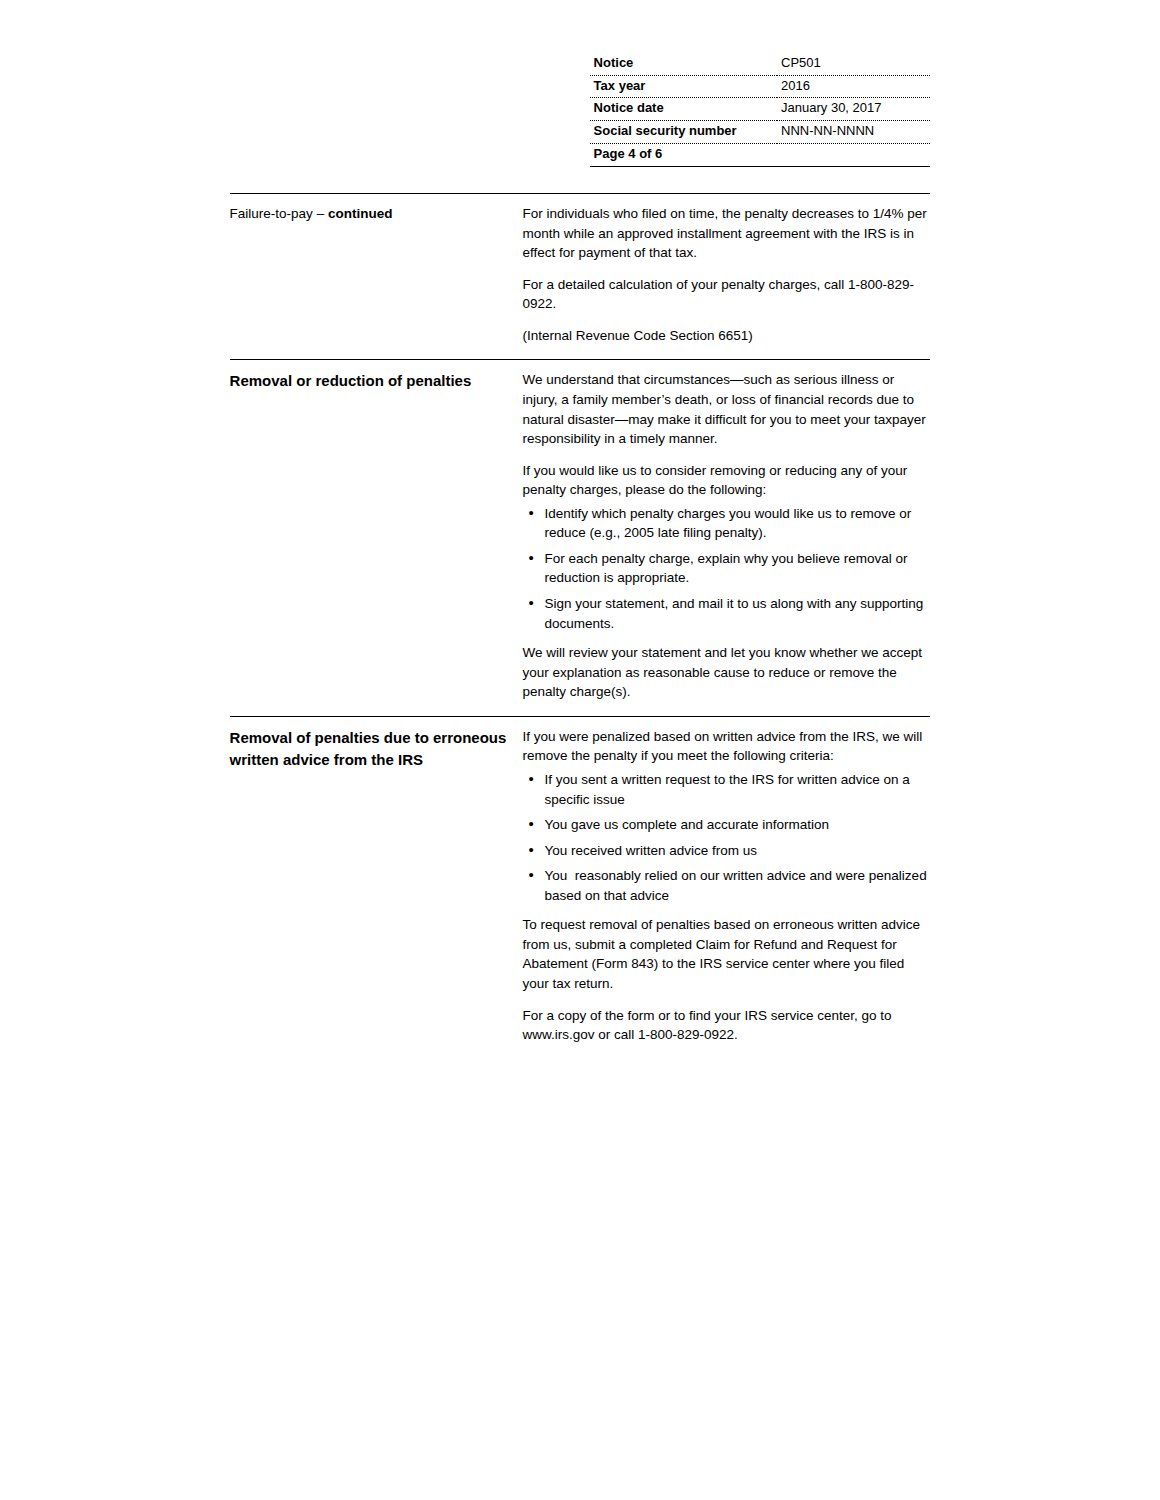| Notice | CP501 |
| Tax year | 2016 |
| Notice date | January 30, 2017 |
| Social security number | NNN-NN-NNNN |
| Page 4 of 6 |
| Failure-to-pay – continued | For individuals who filed on time, the penalty decreases to 1/4% per month while an approved installment agreement with the IRS is in effect for payment of that tax. For a detailed calculation of your penalty charges, call 1-800-829-0922. (Internal Revenue Code Section 6651) |
| Removal or reduction of penalties | We understand that circumstances—such as serious illness or injury, a family member’s death, or loss of financial records due to natural disaster—may make it difficult for you to meet your taxpayer responsibility in a timely manner. If you would like us to consider removing or reducing any of your penalty charges, please do the following: Identify which penalty charges you would like us to remove or reduce (e.g., 2005 late filing penalty). For each penalty charge, explain why you believe removal or reduction is appropriate. Sign your statement, and mail it to us along with any supporting documents. We will review your statement and let you know whether we accept your explanation as reasonable cause to reduce or remove the penalty charge(s). |
| Removal of penalties due to erroneous written advice from the IRS | If you were penalized based on written advice from the IRS, we will remove the penalty if you meet the following criteria: If you sent a written request to the IRS for written advice on a specific issue You gave us complete and accurate information You received written advice from us You reasonably relied on our written advice and were penalized based on that advice To request removal of penalties based on erroneous written advice from us, submit a completed Claim for Refund and Request for Abatement (Form 843) to the IRS service center where you filed your tax return. For a copy of the form or to find your IRS service center, go to www.irs.gov or call 1-800-829-0922. |